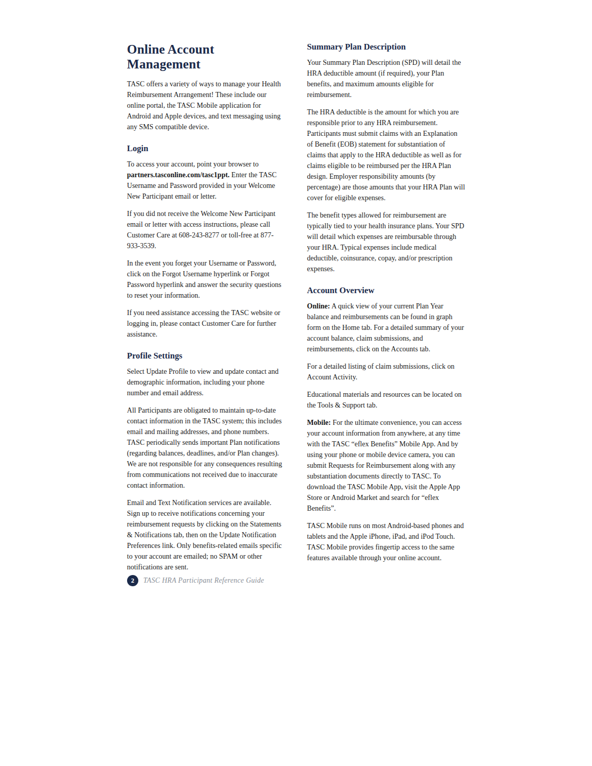Online Account Management
TASC offers a variety of ways to manage your Health Reimbursement Arrangement! These include our online portal, the TASC Mobile application for Android and Apple devices, and text messaging using any SMS compatible device.
Login
To access your account, point your browser to partners.tasconline.com/tasc1ppt. Enter the TASC Username and Password provided in your Welcome New Participant email or letter.
If you did not receive the Welcome New Participant email or letter with access instructions, please call Customer Care at 608-243-8277 or toll-free at 877-933-3539.
In the event you forget your Username or Password, click on the Forgot Username hyperlink or Forgot Password hyperlink and answer the security questions to reset your information.
If you need assistance accessing the TASC website or logging in, please contact Customer Care for further assistance.
Profile Settings
Select Update Profile to view and update contact and demographic information, including your phone number and email address.
All Participants are obligated to maintain up-to-date contact information in the TASC system; this includes email and mailing addresses, and phone numbers. TASC periodically sends important Plan notifications (regarding balances, deadlines, and/or Plan changes). We are not responsible for any consequences resulting from communications not received due to inaccurate contact information.
Email and Text Notification services are available. Sign up to receive notifications concerning your reimbursement requests by clicking on the Statements & Notifications tab, then on the Update Notification Preferences link. Only benefits-related emails specific to your account are emailed; no SPAM or other notifications are sent.
Summary Plan Description
Your Summary Plan Description (SPD) will detail the HRA deductible amount (if required), your Plan benefits, and maximum amounts eligible for reimbursement.
The HRA deductible is the amount for which you are responsible prior to any HRA reimbursement. Participants must submit claims with an Explanation of Benefit (EOB) statement for substantiation of claims that apply to the HRA deductible as well as for claims eligible to be reimbursed per the HRA Plan design. Employer responsibility amounts (by percentage) are those amounts that your HRA Plan will cover for eligible expenses.
The benefit types allowed for reimbursement are typically tied to your health insurance plans. Your SPD will detail which expenses are reimbursable through your HRA. Typical expenses include medical deductible, coinsurance, copay, and/or prescription expenses.
Account Overview
Online: A quick view of your current Plan Year balance and reimbursements can be found in graph form on the Home tab. For a detailed summary of your account balance, claim submissions, and reimbursements, click on the Accounts tab.
For a detailed listing of claim submissions, click on Account Activity.
Educational materials and resources can be located on the Tools & Support tab.
Mobile: For the ultimate convenience, you can access your account information from anywhere, at any time with the TASC “eflex Benefits” Mobile App. And by using your phone or mobile device camera, you can submit Requests for Reimbursement along with any substantiation documents directly to TASC. To download the TASC Mobile App, visit the Apple App Store or Android Market and search for “eflex Benefits”.
TASC Mobile runs on most Android-based phones and tablets and the Apple iPhone, iPad, and iPod Touch. TASC Mobile provides fingertip access to the same features available through your online account.
2
TASC HRA Participant Reference Guide